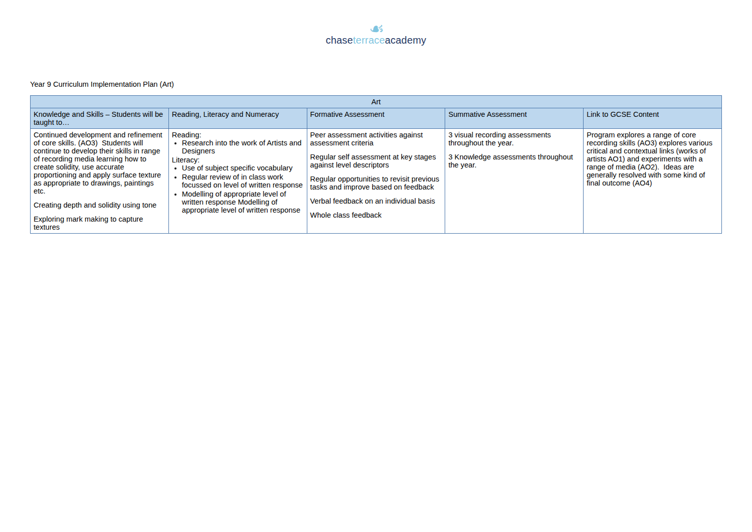☙ chase terrace academy
Year 9 Curriculum Implementation Plan (Art)
| Art |
| Knowledge and Skills – Students will be taught to… | Reading, Literacy and Numeracy | Formative Assessment | Summative Assessment | Link to GCSE Content |
| Continued development and refinement of core skills. (AO3) Students will continue to develop their skills in range of recording media learning how to create solidity, use accurate proportioning and apply surface texture as appropriate to drawings, paintings etc. Creating depth and solidity using tone Exploring mark making to capture textures | Reading: Research into the work of Artists and Designers Literacy: Use of subject specific vocabulary Regular review of in class work focussed on level of written response Modelling of appropriate level of written response Modelling of appropriate level of written response | Peer assessment activities against assessment criteria Regular self assessment at key stages against level descriptors Regular opportunities to revisit previous tasks and improve based on feedback Verbal feedback on an individual basis Whole class feedback | 3 visual recording assessments throughout the year. 3 Knowledge assessments throughout the year. | Program explores a range of core recording skills (AO3) explores various critical and contextual links (works of artists AO1) and experiments with a range of media (AO2). Ideas are generally resolved with some kind of final outcome (AO4) |